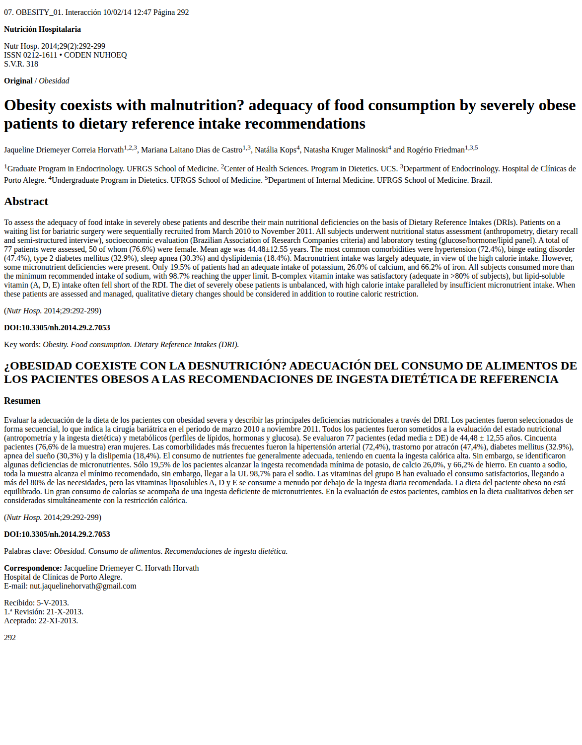07. OBESITY_01. Interacción 10/02/14 12:47 Página 292
Nutrición Hospitalaria
Nutr Hosp. 2014;29(2):292-299
ISSN 0212-1611 • CODEN NUHOEQ
S.V.R. 318
Original / Obesidad
Obesity coexists with malnutrition? adequacy of food consumption by severely obese patients to dietary reference intake recommendations
Jaqueline Driemeyer Correia Horvath1,2,3, Mariana Laitano Dias de Castro1,3, Natália Kops4, Natasha Kruger Malinoski4 and Rogério Friedman1,3,5
1Graduate Program in Endocrinology. UFRGS School of Medicine. 2Center of Health Sciences. Program in Dietetics. UCS. 3Department of Endocrinology. Hospital de Clínicas de Porto Alegre. 4Undergraduate Program in Dietetics. UFRGS School of Medicine. 5Department of Internal Medicine. UFRGS School of Medicine. Brazil.
Abstract
To assess the adequacy of food intake in severely obese patients and describe their main nutritional deficiencies on the basis of Dietary Reference Intakes (DRIs). Patients on a waiting list for bariatric surgery were sequentially recruited from March 2010 to November 2011. All subjects underwent nutritional status assessment (anthropometry, dietary recall and semi-structured interview), socioeconomic evaluation (Brazilian Association of Research Companies criteria) and laboratory testing (glucose/hormone/lipid panel). A total of 77 patients were assessed, 50 of whom (76.6%) were female. Mean age was 44.48±12.55 years. The most common comorbidities were hypertension (72.4%), binge eating disorder (47.4%), type 2 diabetes mellitus (32.9%), sleep apnea (30.3%) and dyslipidemia (18.4%). Macronutrient intake was largely adequate, in view of the high calorie intake. However, some micronutrient deficiencies were present. Only 19.5% of patients had an adequate intake of potassium, 26.0% of calcium, and 66.2% of iron. All subjects consumed more than the minimum recommended intake of sodium, with 98.7% reaching the upper limit. B-complex vitamin intake was satisfactory (adequate in >80% of subjects), but lipid-soluble vitamin (A, D, E) intake often fell short of the RDI. The diet of severely obese patients is unbalanced, with high calorie intake paralleled by insufficient micronutrient intake. When these patients are assessed and managed, qualitative dietary changes should be considered in addition to routine caloric restriction.
(Nutr Hosp. 2014;29:292-299)
DOI:10.3305/nh.2014.29.2.7053
Key words: Obesity. Food consumption. Dietary Reference Intakes (DRI).
¿OBESIDAD COEXISTE CON LA DESNUTRICIÓN? ADECUACIÓN DEL CONSUMO DE ALIMENTOS DE LOS PACIENTES OBESOS A LAS RECOMENDACIONES DE INGESTA DIETÉTICA DE REFERENCIA
Resumen
Evaluar la adecuación de la dieta de los pacientes con obesidad severa y describir las principales deficiencias nutricionales a través del DRI. Los pacientes fueron seleccionados de forma secuencial, lo que indica la cirugía bariátrica en el periodo de marzo 2010 a noviembre 2011. Todos los pacientes fueron sometidos a la evaluación del estado nutricional (antropometría y la ingesta dietética) y metabólicos (perfiles de lípidos, hormonas y glucosa). Se evaluaron 77 pacientes (edad media ± DE) de 44,48 ± 12,55 años. Cincuenta pacientes (76,6% de la muestra) eran mujeres. Las comorbilidades más frecuentes fueron la hipertensión arterial (72,4%), trastorno por atracón (47,4%), diabetes mellitus (32.9%), apnea del sueño (30,3%) y la dislipemia (18,4%). El consumo de nutrientes fue generalmente adecuada, teniendo en cuenta la ingesta calórica alta. Sin embargo, se identificaron algunas deficiencias de micronutrientes. Sólo 19,5% de los pacientes alcanzar la ingesta recomendada mínima de potasio, de calcio 26,0%, y 66,2% de hierro. En cuanto a sodio, toda la muestra alcanza el mínimo recomendado, sin embargo, llegar a la UL 98,7% para el sodio. Las vitaminas del grupo B han evaluado el consumo satisfactorios, llegando a más del 80% de las necesidades, pero las vitaminas liposolubles A, D y E se consume a menudo por debajo de la ingesta diaria recomendada. La dieta del paciente obeso no está equilibrado. Un gran consumo de calorías se acompaña de una ingesta deficiente de micronutrientes. En la evaluación de estos pacientes, cambios en la dieta cualitativos deben ser considerados simultáneamente con la restricción calórica.
(Nutr Hosp. 2014;29:292-299)
DOI:10.3305/nh.2014.29.2.7053
Palabras clave: Obesidad. Consumo de alimentos. Recomendaciones de ingesta dietética.
Correspondence: Jacqueline Driemeyer C. Horvath Horvath
Hospital de Clínicas de Porto Alegre.
E-mail: nut.jaquelinehorvath@gmail.com
Recibido: 5-V-2013.
1.ª Revisión: 21-X-2013.
Aceptado: 22-XI-2013.
292